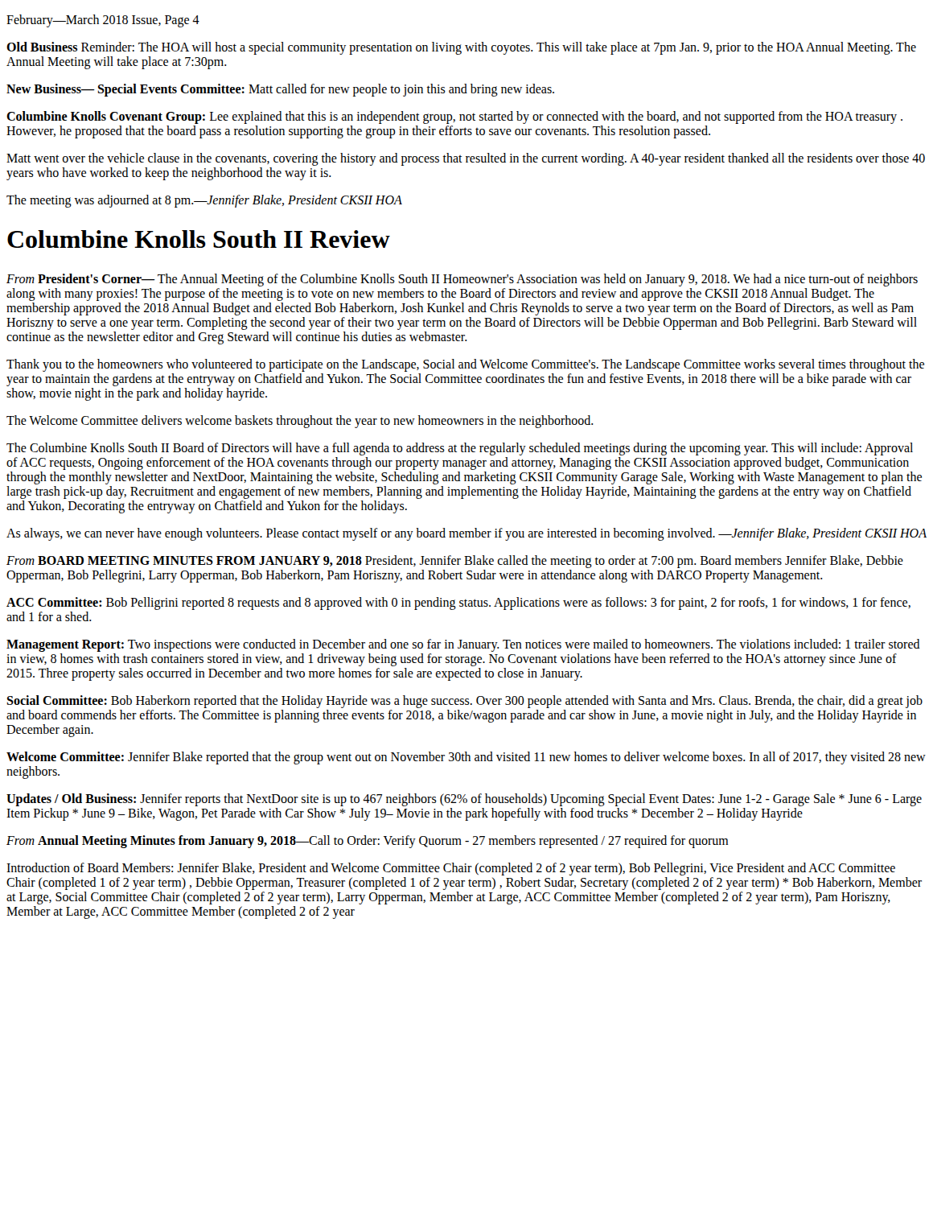February—March 2018 Issue, Page 4
Old Business Reminder: The HOA will host a special community presentation on living with coyotes. This will take place at 7pm Jan. 9, prior to the HOA Annual Meeting. The Annual Meeting will take place at 7:30pm.
New Business— Special Events Committee: Matt called for new people to join this and bring new ideas.
Columbine Knolls Covenant Group: Lee explained that this is an independent group, not started by or connected with the board, and not supported from the HOA treasury . However, he proposed that the board pass a resolution supporting the group in their efforts to save our covenants. This resolution passed.
Matt went over the vehicle clause in the covenants, covering the history and process that resulted in the current wording. A 40-year resident thanked all the residents over those 40 years who have worked to keep the neighborhood the way it is.
The meeting was adjourned at 8 pm.—Jennifer Blake, President CKSII HOA
Columbine Knolls South II Review
From President's Corner— The Annual Meeting of the Columbine Knolls South II Homeowner's Association was held on January 9, 2018. We had a nice turn-out of neighbors along with many proxies! The purpose of the meeting is to vote on new members to the Board of Directors and review and approve the CKSII 2018 Annual Budget. The membership approved the 2018 Annual Budget and elected Bob Haberkorn, Josh Kunkel and Chris Reynolds to serve a two year term on the Board of Directors, as well as Pam Horiszny to serve a one year term. Completing the second year of their two year term on the Board of Directors will be Debbie Opperman and Bob Pellegrini. Barb Steward will continue as the newsletter editor and Greg Steward will continue his duties as webmaster.
Thank you to the homeowners who volunteered to participate on the Landscape, Social and Welcome Committee's. The Landscape Committee works several times throughout the year to maintain the gardens at the entryway on Chatfield and Yukon. The Social Committee coordinates the fun and festive Events, in 2018 there will be a bike parade with car show, movie night in the park and holiday hayride.
The Welcome Committee delivers welcome baskets throughout the year to new homeowners in the neighborhood.
The Columbine Knolls South II Board of Directors will have a full agenda to address at the regularly scheduled meetings during the upcoming year. This will include: Approval of ACC requests, Ongoing enforcement of the HOA covenants through our property manager and attorney, Managing the CKSII Association approved budget, Communication through the monthly newsletter and NextDoor, Maintaining the website, Scheduling and marketing CKSII Community Garage Sale, Working with Waste Management to plan the large trash pick-up day, Recruitment and engagement of new members, Planning and implementing the Holiday Hayride, Maintaining the gardens at the entry way on Chatfield and Yukon, Decorating the entryway on Chatfield and Yukon for the holidays.
As always, we can never have enough volunteers. Please contact myself or any board member if you are interested in becoming involved. —Jennifer Blake, President CKSII HOA
From BOARD MEETING MINUTES FROM JANUARY 9, 2018 President, Jennifer Blake called the meeting to order at 7:00 pm. Board members Jennifer Blake, Debbie Opperman, Bob Pellegrini, Larry Opperman, Bob Haberkorn, Pam Horiszny, and Robert Sudar were in attendance along with DARCO Property Management.
ACC Committee: Bob Pelligrini reported 8 requests and 8 approved with 0 in pending status. Applications were as follows: 3 for paint, 2 for roofs, 1 for windows, 1 for fence, and 1 for a shed.
Management Report: Two inspections were conducted in December and one so far in January. Ten notices were mailed to homeowners. The violations included: 1 trailer stored in view, 8 homes with trash containers stored in view, and 1 driveway being used for storage. No Covenant violations have been referred to the HOA's attorney since June of 2015. Three property sales occurred in December and two more homes for sale are expected to close in January.
Social Committee: Bob Haberkorn reported that the Holiday Hayride was a huge success. Over 300 people attended with Santa and Mrs. Claus. Brenda, the chair, did a great job and board commends her efforts. The Committee is planning three events for 2018, a bike/wagon parade and car show in June, a movie night in July, and the Holiday Hayride in December again.
Welcome Committee: Jennifer Blake reported that the group went out on November 30th and visited 11 new homes to deliver welcome boxes. In all of 2017, they visited 28 new neighbors.
Updates / Old Business: Jennifer reports that NextDoor site is up to 467 neighbors (62% of households) Upcoming Special Event Dates: June 1-2 - Garage Sale * June 6 - Large Item Pickup * June 9 – Bike, Wagon, Pet Parade with Car Show * July 19– Movie in the park hopefully with food trucks * December 2 – Holiday Hayride
From Annual Meeting Minutes from January 9, 2018—Call to Order: Verify Quorum - 27 members represented / 27 required for quorum
Introduction of Board Members: Jennifer Blake, President and Welcome Committee Chair (completed 2 of 2 year term), Bob Pellegrini, Vice President and ACC Committee Chair (completed 1 of 2 year term) , Debbie Opperman, Treasurer (completed 1 of 2 year term) , Robert Sudar, Secretary (completed 2 of 2 year term) * Bob Haberkorn, Member at Large, Social Committee Chair (completed 2 of 2 year term), Larry Opperman, Member at Large, ACC Committee Member (completed 2 of 2 year term), Pam Horiszny, Member at Large, ACC Committee Member (completed 2 of 2 year